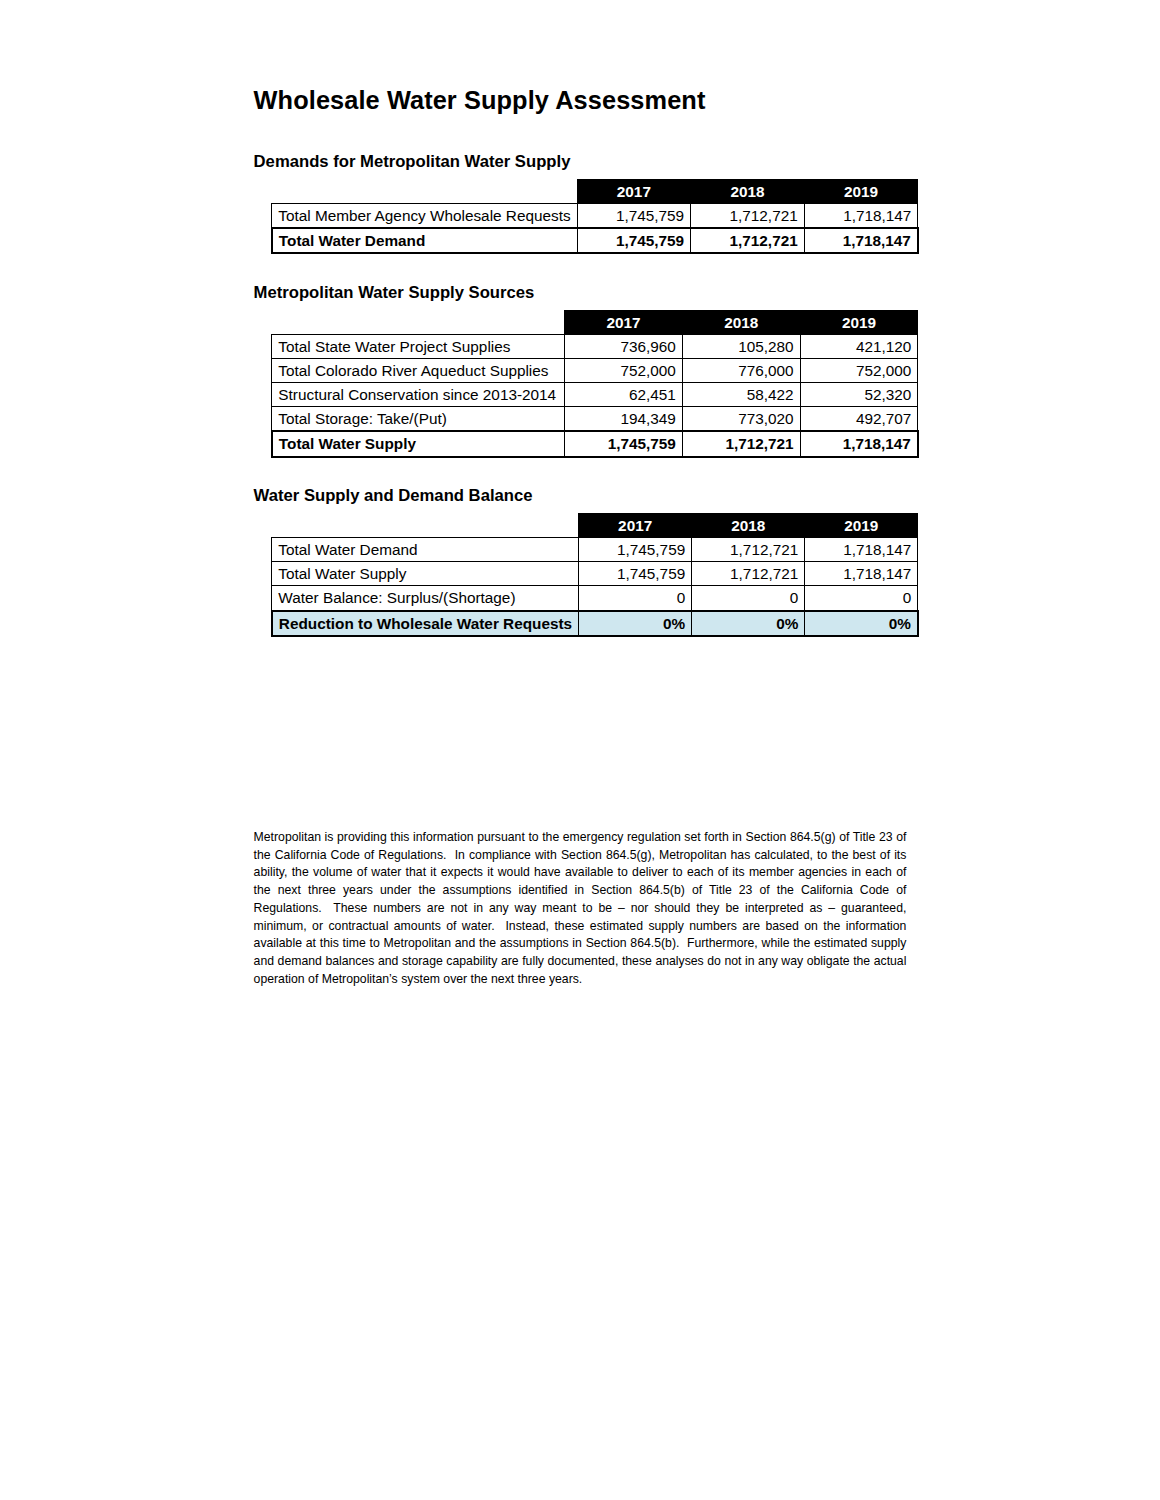Wholesale Water Supply Assessment
Demands for Metropolitan Water Supply
| | 2017 | 2018 | 2019 |
| --- | --- | --- | --- |
| Total Member Agency Wholesale Requests | 1,745,759 | 1,712,721 | 1,718,147 |
| Total Water Demand | 1,745,759 | 1,712,721 | 1,718,147 |
Metropolitan Water Supply Sources
| | 2017 | 2018 | 2019 |
| --- | --- | --- | --- |
| Total State Water Project Supplies | 736,960 | 105,280 | 421,120 |
| Total Colorado River Aqueduct Supplies | 752,000 | 776,000 | 752,000 |
| Structural Conservation since 2013-2014 | 62,451 | 58,422 | 52,320 |
| Total Storage: Take/(Put) | 194,349 | 773,020 | 492,707 |
| Total Water Supply | 1,745,759 | 1,712,721 | 1,718,147 |
Water Supply and Demand Balance
| | 2017 | 2018 | 2019 |
| --- | --- | --- | --- |
| Total Water Demand | 1,745,759 | 1,712,721 | 1,718,147 |
| Total Water Supply | 1,745,759 | 1,712,721 | 1,718,147 |
| Water Balance: Surplus/(Shortage) | 0 | 0 | 0 |
| Reduction to Wholesale Water Requests | 0% | 0% | 0% |
Metropolitan is providing this information pursuant to the emergency regulation set forth in Section 864.5(g) of Title 23 of the California Code of Regulations. In compliance with Section 864.5(g), Metropolitan has calculated, to the best of its ability, the volume of water that it expects it would have available to deliver to each of its member agencies in each of the next three years under the assumptions identified in Section 864.5(b) of Title 23 of the California Code of Regulations. These numbers are not in any way meant to be – nor should they be interpreted as – guaranteed, minimum, or contractual amounts of water. Instead, these estimated supply numbers are based on the information available at this time to Metropolitan and the assumptions in Section 864.5(b). Furthermore, while the estimated supply and demand balances and storage capability are fully documented, these analyses do not in any way obligate the actual operation of Metropolitan’s system over the next three years.